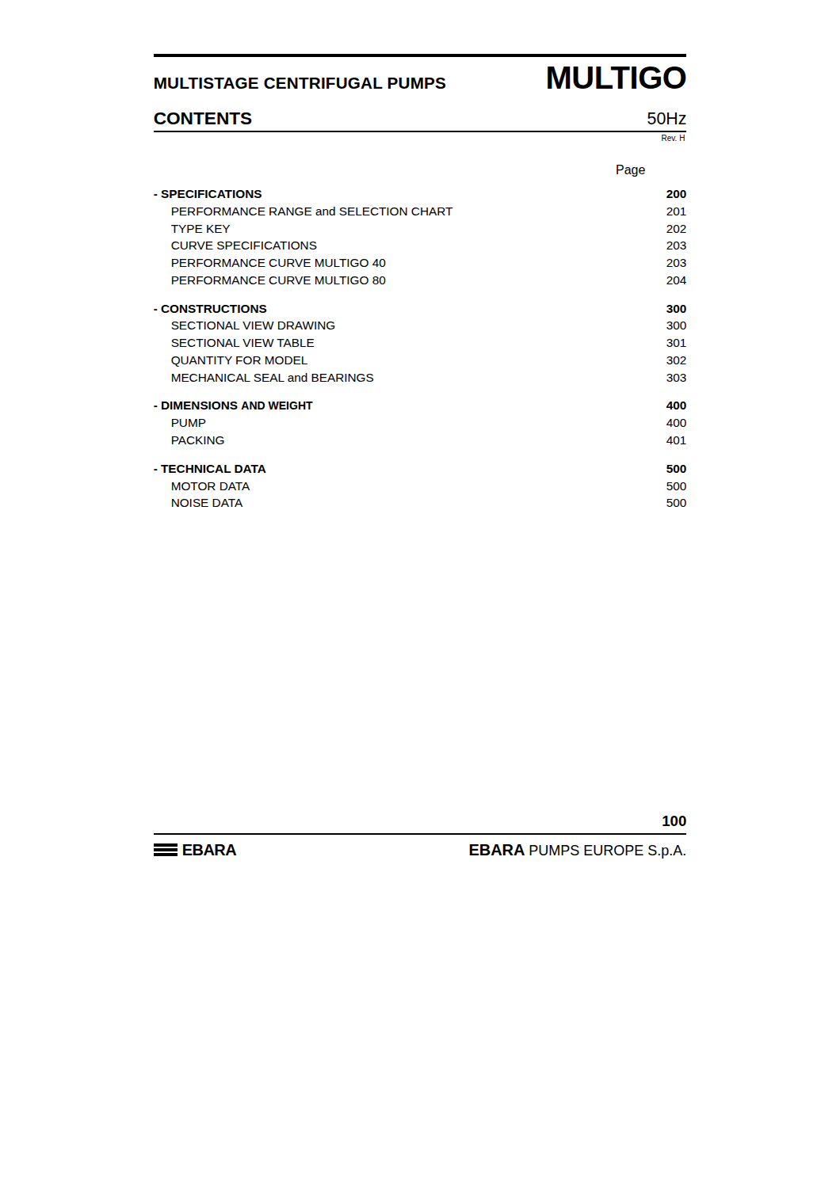MULTISTAGE CENTRIFUGAL PUMPS
MULTIGO
CONTENTS
50Hz
Rev. H
Page
| - SPECIFICATIONS | 200 |
| PERFORMANCE RANGE and SELECTION CHART | 201 |
| TYPE KEY | 202 |
| CURVE SPECIFICATIONS | 203 |
| PERFORMANCE CURVE MULTIGO 40 | 203 |
| PERFORMANCE CURVE MULTIGO 80 | 204 |
| - CONSTRUCTIONS | 300 |
| SECTIONAL VIEW DRAWING | 300 |
| SECTIONAL VIEW TABLE | 301 |
| QUANTITY FOR MODEL | 302 |
| MECHANICAL SEAL and BEARINGS | 303 |
| - DIMENSIONS AND WEIGHT | 400 |
| PUMP | 400 |
| PACKING | 401 |
| - TECHNICAL DATA | 500 |
| MOTOR DATA | 500 |
| NOISE DATA | 500 |
100
EBARA
EBARA PUMPS EUROPE S.p.A.